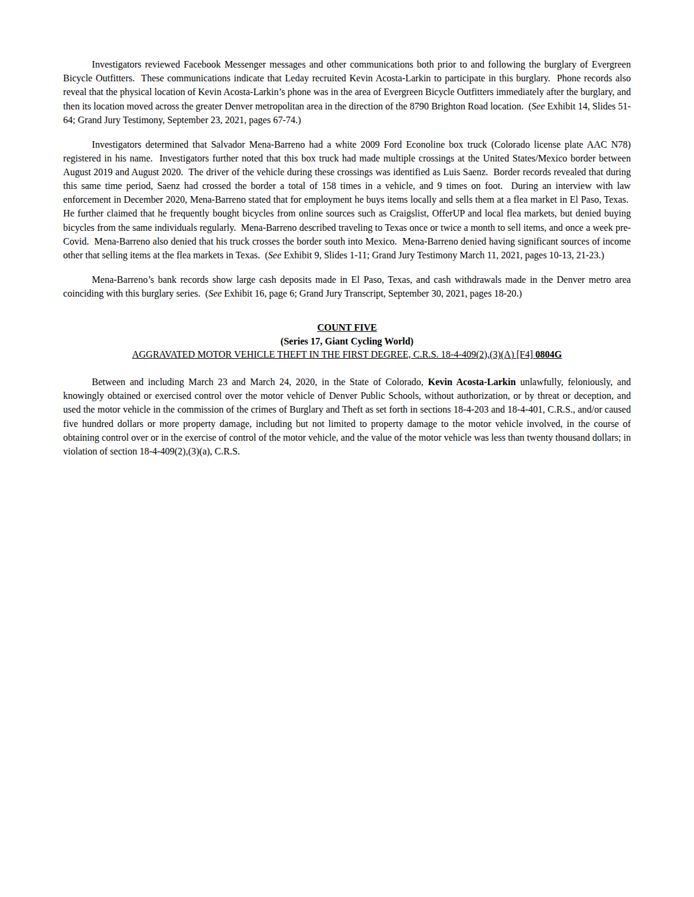Investigators reviewed Facebook Messenger messages and other communications both prior to and following the burglary of Evergreen Bicycle Outfitters. These communications indicate that Leday recruited Kevin Acosta-Larkin to participate in this burglary. Phone records also reveal that the physical location of Kevin Acosta-Larkin’s phone was in the area of Evergreen Bicycle Outfitters immediately after the burglary, and then its location moved across the greater Denver metropolitan area in the direction of the 8790 Brighton Road location. (See Exhibit 14, Slides 51-64; Grand Jury Testimony, September 23, 2021, pages 67-74.)
Investigators determined that Salvador Mena-Barreno had a white 2009 Ford Econoline box truck (Colorado license plate AAC N78) registered in his name. Investigators further noted that this box truck had made multiple crossings at the United States/Mexico border between August 2019 and August 2020. The driver of the vehicle during these crossings was identified as Luis Saenz. Border records revealed that during this same time period, Saenz had crossed the border a total of 158 times in a vehicle, and 9 times on foot. During an interview with law enforcement in December 2020, Mena-Barreno stated that for employment he buys items locally and sells them at a flea market in El Paso, Texas. He further claimed that he frequently bought bicycles from online sources such as Craigslist, OfferUP and local flea markets, but denied buying bicycles from the same individuals regularly. Mena-Barreno described traveling to Texas once or twice a month to sell items, and once a week pre-Covid. Mena-Barreno also denied that his truck crosses the border south into Mexico. Mena-Barreno denied having significant sources of income other that selling items at the flea markets in Texas. (See Exhibit 9, Slides 1-11; Grand Jury Testimony March 11, 2021, pages 10-13, 21-23.)
Mena-Barreno’s bank records show large cash deposits made in El Paso, Texas, and cash withdrawals made in the Denver metro area coinciding with this burglary series. (See Exhibit 16, page 6; Grand Jury Transcript, September 30, 2021, pages 18-20.)
COUNT FIVE
(Series 17, Giant Cycling World)
AGGRAVATED MOTOR VEHICLE THEFT IN THE FIRST DEGREE, C.R.S. 18-4-409(2),(3)(A) [F4] 0804G
Between and including March 23 and March 24, 2020, in the State of Colorado, Kevin Acosta-Larkin unlawfully, feloniously, and knowingly obtained or exercised control over the motor vehicle of Denver Public Schools, without authorization, or by threat or deception, and used the motor vehicle in the commission of the crimes of Burglary and Theft as set forth in sections 18-4-203 and 18-4-401, C.R.S., and/or caused five hundred dollars or more property damage, including but not limited to property damage to the motor vehicle involved, in the course of obtaining control over or in the exercise of control of the motor vehicle, and the value of the motor vehicle was less than twenty thousand dollars; in violation of section 18-4-409(2),(3)(a), C.R.S.